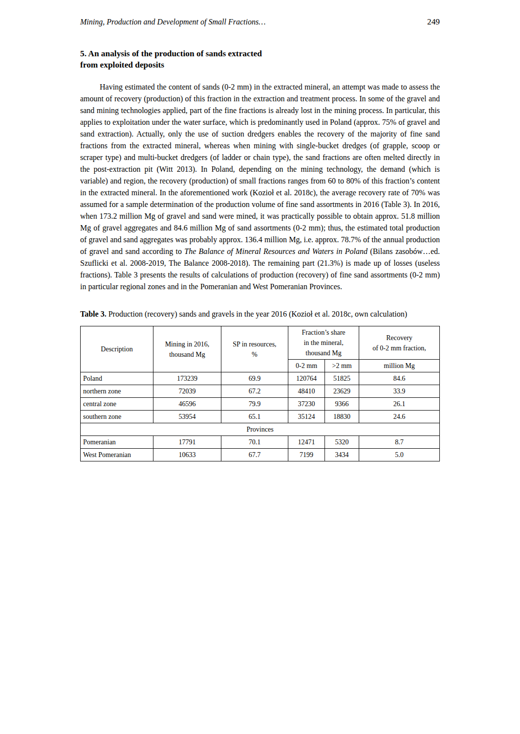Mining, Production and Development of Small Fractions… 249
5. An analysis of the production of sands extracted
from exploited deposits
Having estimated the content of sands (0-2 mm) in the extracted mineral, an attempt was made to assess the amount of recovery (production) of this fraction in the extraction and treatment process. In some of the gravel and sand mining technologies applied, part of the fine fractions is already lost in the mining process. In particular, this applies to exploitation under the water surface, which is predominantly used in Poland (approx. 75% of gravel and sand extraction). Actually, only the use of suction dredgers enables the recovery of the majority of fine sand fractions from the extracted mineral, whereas when mining with single-bucket dredges (of grapple, scoop or scraper type) and multi-bucket dredgers (of ladder or chain type), the sand fractions are often melted directly in the post-extraction pit (Witt 2013). In Poland, depending on the mining technology, the demand (which is variable) and region, the recovery (production) of small fractions ranges from 60 to 80% of this fraction’s content in the extracted mineral. In the aforementioned work (Kozioł et al. 2018c), the average recovery rate of 70% was assumed for a sample determination of the production volume of fine sand assortments in 2016 (Table 3). In 2016, when 173.2 million Mg of gravel and sand were mined, it was practically possible to obtain approx. 51.8 million Mg of gravel aggregates and 84.6 million Mg of sand assortments (0-2 mm); thus, the estimated total production of gravel and sand aggregates was probably approx. 136.4 million Mg, i.e. approx. 78.7% of the annual production of gravel and sand according to The Balance of Mineral Resources and Waters in Poland (Bilans zasobów…ed. Szuflicki et al. 2008-2019, The Balance 2008-2018). The remaining part (21.3%) is made up of losses (useless fractions). Table 3 presents the results of calculations of production (recovery) of fine sand assortments (0-2 mm) in particular regional zones and in the Pomeranian and West Pomeranian Provinces.
Table 3. Production (recovery) sands and gravels in the year 2016 (Kozioł et al. 2018c, own calculation)
| Description | Mining in 2016, thousand Mg | SP in resources, % | Fraction’s share in the mineral, thousand Mg | Recovery of 0-2 mm fraction, |
| --- | --- | --- | --- | --- |
| 0-2 mm | >2 mm |
| million Mg |
| Poland | 173239 | 69.9 | 120764 | 51825 | 84.6 |
| northern zone | 72039 | 67.2 | 48410 | 23629 | 33.9 |
| central zone | 46596 | 79.9 | 37230 | 9366 | 26.1 |
| southern zone | 53954 | 65.1 | 35124 | 18830 | 24.6 |
| Provinces |
| Pomeranian | 17791 | 70.1 | 12471 | 5320 | 8.7 |
| West Pomeranian | 10633 | 67.7 | 7199 | 3434 | 5.0 |